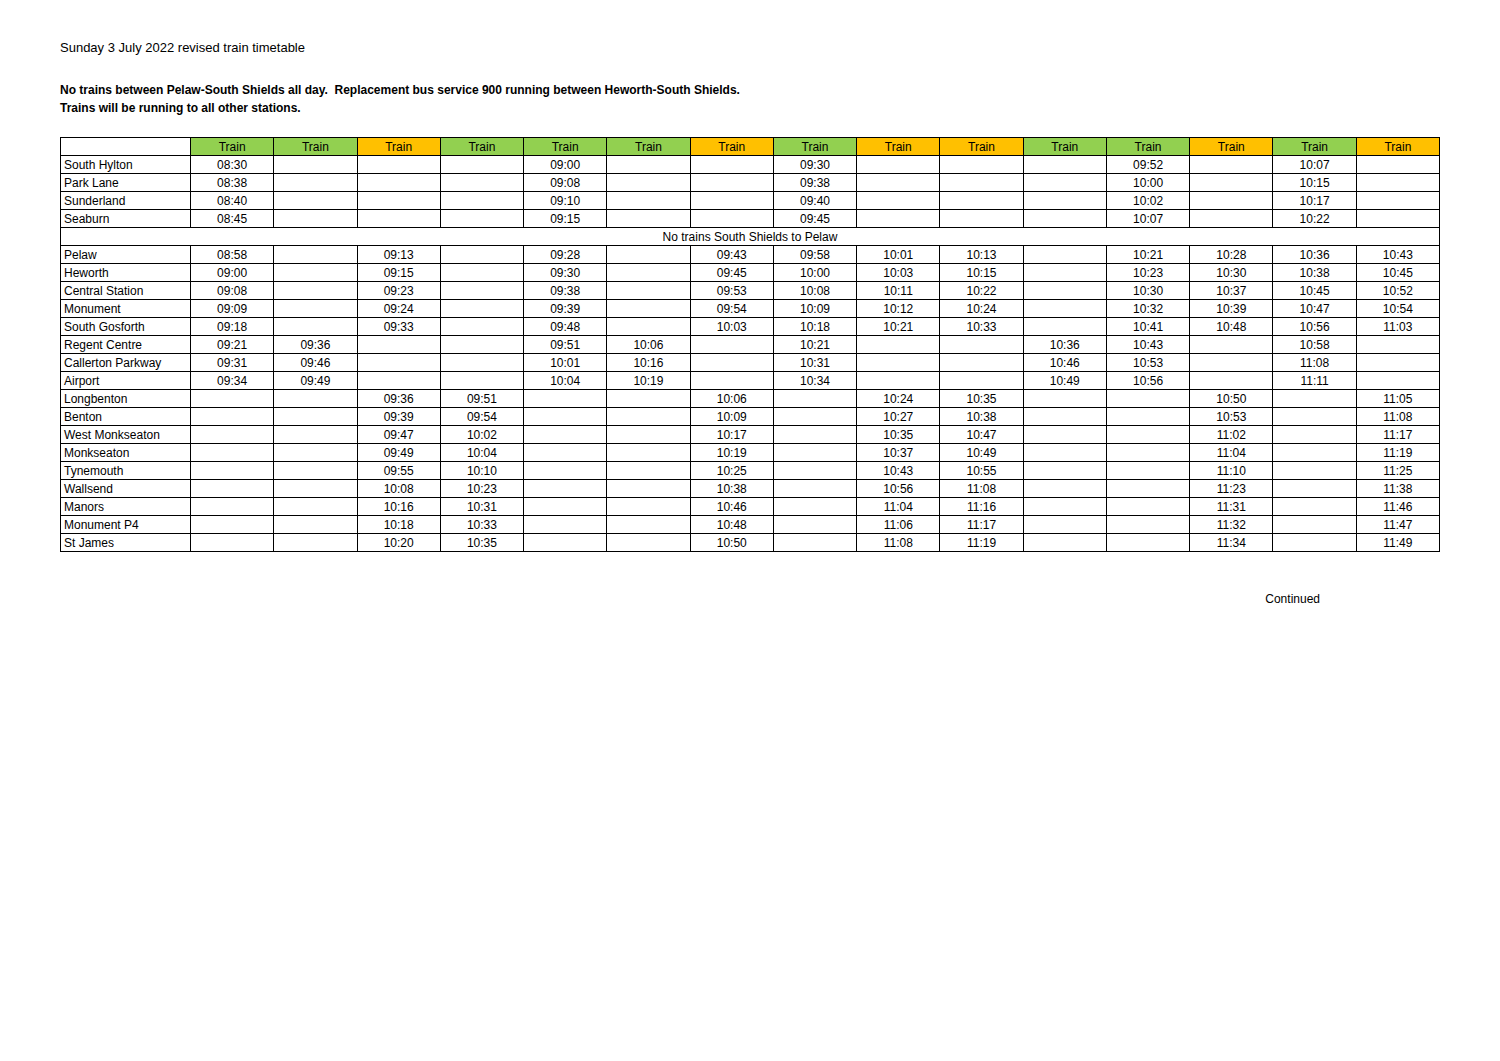Sunday 3 July 2022 revised train timetable
No trains between Pelaw-South Shields all day. Replacement bus service 900 running between Heworth-South Shields.
Trains will be running to all other stations.
| | Train | Train | Train | Train | Train | Train | Train | Train | Train | Train | Train | Train | Train | Train | Train |
| --- | --- | --- | --- | --- | --- | --- | --- | --- | --- | --- | --- | --- | --- | --- | --- |
| South Hylton | 08:30 | | | | 09:00 | | | 09:30 | | | | 09:52 | | 10:07 | |
| Park Lane | 08:38 | | | | 09:08 | | | 09:38 | | | | 10:00 | | 10:15 | |
| Sunderland | 08:40 | | | | 09:10 | | | 09:40 | | | | 10:02 | | 10:17 | |
| Seaburn | 08:45 | | | | 09:15 | | | 09:45 | | | | 10:07 | | 10:22 | |
| No trains South Shields to Pelaw |
| Pelaw | 08:58 | | 09:13 | | 09:28 | | 09:43 | 09:58 | 10:01 | 10:13 | | 10:21 | 10:28 | 10:36 | 10:43 |
| Heworth | 09:00 | | 09:15 | | 09:30 | | 09:45 | 10:00 | 10:03 | 10:15 | | 10:23 | 10:30 | 10:38 | 10:45 |
| Central Station | 09:08 | | 09:23 | | 09:38 | | 09:53 | 10:08 | 10:11 | 10:22 | | 10:30 | 10:37 | 10:45 | 10:52 |
| Monument | 09:09 | | 09:24 | | 09:39 | | 09:54 | 10:09 | 10:12 | 10:24 | | 10:32 | 10:39 | 10:47 | 10:54 |
| South Gosforth | 09:18 | | 09:33 | | 09:48 | | 10:03 | 10:18 | 10:21 | 10:33 | | 10:41 | 10:48 | 10:56 | 11:03 |
| Regent Centre | 09:21 | 09:36 | | | 09:51 | 10:06 | | 10:21 | | | 10:36 | 10:43 | | 10:58 | |
| Callerton Parkway | 09:31 | 09:46 | | | 10:01 | 10:16 | | 10:31 | | | 10:46 | 10:53 | | 11:08 | |
| Airport | 09:34 | 09:49 | | | 10:04 | 10:19 | | 10:34 | | | 10:49 | 10:56 | | 11:11 | |
| Longbenton | | | 09:36 | 09:51 | | | 10:06 | | 10:24 | 10:35 | | | 10:50 | | 11:05 |
| Benton | | | 09:39 | 09:54 | | | 10:09 | | 10:27 | 10:38 | | | 10:53 | | 11:08 |
| West Monkseaton | | | 09:47 | 10:02 | | | 10:17 | | 10:35 | 10:47 | | | 11:02 | | 11:17 |
| Monkseaton | | | 09:49 | 10:04 | | | 10:19 | | 10:37 | 10:49 | | | 11:04 | | 11:19 |
| Tynemouth | | | 09:55 | 10:10 | | | 10:25 | | 10:43 | 10:55 | | | 11:10 | | 11:25 |
| Wallsend | | | 10:08 | 10:23 | | | 10:38 | | 10:56 | 11:08 | | | 11:23 | | 11:38 |
| Manors | | | 10:16 | 10:31 | | | 10:46 | | 11:04 | 11:16 | | | 11:31 | | 11:46 |
| Monument P4 | | | 10:18 | 10:33 | | | 10:48 | | 11:06 | 11:17 | | | 11:32 | | 11:47 |
| St James | | | 10:20 | 10:35 | | | 10:50 | | 11:08 | 11:19 | | | 11:34 | | 11:49 |
Continued